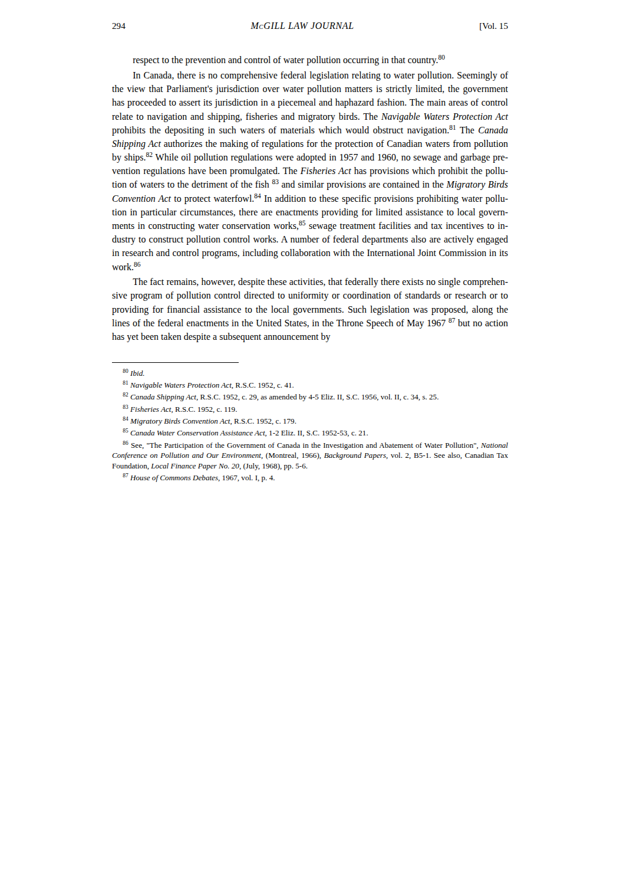294 McGILL LAW JOURNAL [Vol. 15
respect to the prevention and control of water pollution occurring in that country.80
In Canada, there is no comprehensive federal legislation relating to water pollution. Seemingly of the view that Parliament's jurisdiction over water pollution matters is strictly limited, the government has proceeded to assert its jurisdiction in a piecemeal and haphazard fashion. The main areas of control relate to navigation and shipping, fisheries and migratory birds. The Navigable Waters Protection Act prohibits the depositing in such waters of materials which would obstruct navigation.81 The Canada Shipping Act authorizes the making of regulations for the protection of Canadian waters from pollution by ships.82 While oil pollution regulations were adopted in 1957 and 1960, no sewage and garbage prevention regulations have been promulgated. The Fisheries Act has provisions which prohibit the pollution of waters to the detriment of the fish 83 and similar provisions are contained in the Migratory Birds Convention Act to protect waterfowl.84 In addition to these specific provisions prohibiting water pollution in particular circumstances, there are enactments providing for limited assistance to local governments in constructing water conservation works,85 sewage treatment facilities and tax incentives to industry to construct pollution control works. A number of federal departments also are actively engaged in research and control programs, including collaboration with the International Joint Commission in its work.86
The fact remains, however, despite these activities, that federally there exists no single comprehensive program of pollution control directed to uniformity or coordination of standards or research or to providing for financial assistance to the local governments. Such legislation was proposed, along the lines of the federal enactments in the United States, in the Throne Speech of May 1967 87 but no action has yet been taken despite a subsequent announcement by
80 Ibid.
81 Navigable Waters Protection Act, R.S.C. 1952, c. 41.
82 Canada Shipping Act, R.S.C. 1952, c. 29, as amended by 4-5 Eliz. II, S.C. 1956, vol. II, c. 34, s. 25.
83 Fisheries Act, R.S.C. 1952, c. 119.
84 Migratory Birds Convention Act, R.S.C. 1952, c. 179.
85 Canada Water Conservation Assistance Act, 1-2 Eliz. II, S.C. 1952-53, c. 21.
86 See, "The Participation of the Government of Canada in the Investigation and Abatement of Water Pollution", National Conference on Pollution and Our Environment, (Montreal, 1966), Background Papers, vol. 2, B5-1. See also, Canadian Tax Foundation, Local Finance Paper No. 20, (July, 1968), pp. 5-6.
87 House of Commons Debates, 1967, vol. I, p. 4.